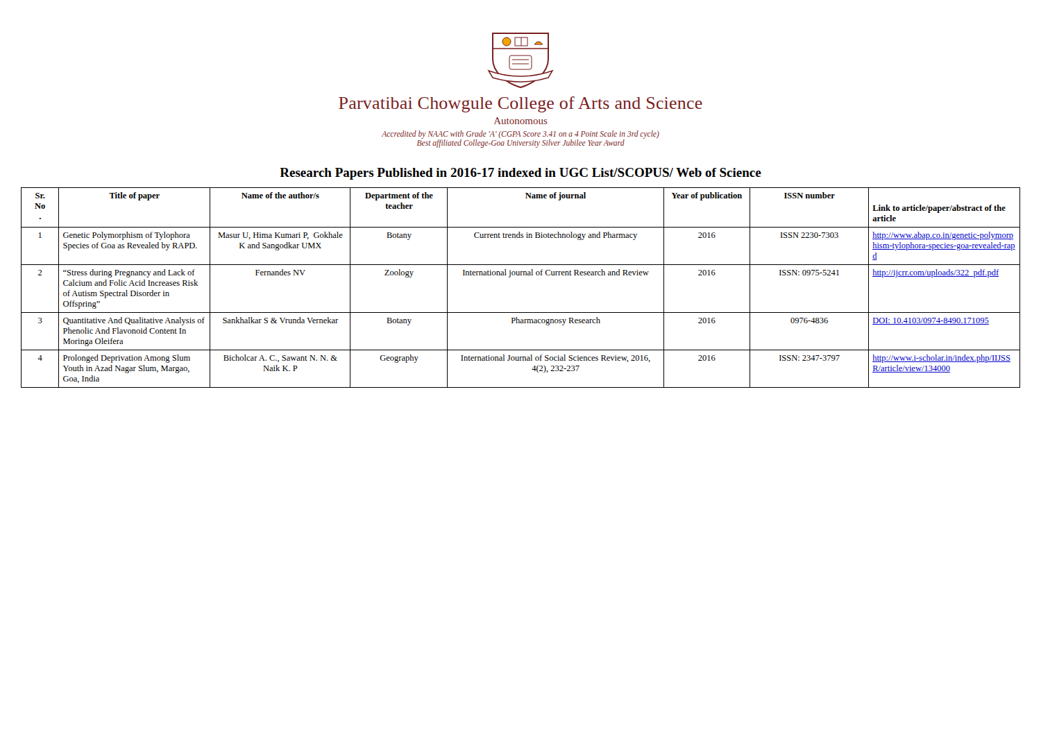Parvatibai Chowgule College of Arts and Science
Autonomous
Accredited by NAAC with Grade 'A' (CGPA Score 3.41 on a 4 Point Scale in 3rd cycle)
Best affiliated College-Goa University Silver Jubilee Year Award
Research Papers Published in 2016-17 indexed in UGC List/SCOPUS/ Web of Science
| Sr. No . | Title of paper | Name of the author/s | Department of the teacher | Name of journal | Year of publication | ISSN number | Link to article/paper/abstract of the article |
| --- | --- | --- | --- | --- | --- | --- | --- |
| 1 | Genetic Polymorphism of Tylophora Species of Goa as Revealed by RAPD. | Masur U, Hima Kumari P, Gokhale K and Sangodkar UMX | Botany | Current trends in Biotechnology and Pharmacy | 2016 | ISSN 2230-7303 | http://www.abap.co.in/genetic-polymorphism-tylophora-species-goa-revealed-rapd |
| 2 | “Stress during Pregnancy and Lack of Calcium and Folic Acid Increases Risk of Autism Spectral Disorder in Offspring” | Fernandes NV | Zoology | International journal of Current Research and Review | 2016 | ISSN: 0975-5241 | http://ijcrr.com/uploads/322_pdf.pdf |
| 3 | Quantitative And Qualitative Analysis of Phenolic And Flavonoid Content In Moringa Oleifera | Sankhalkar S & Vrunda Vernekar | Botany | Pharmacognosy Research | 2016 | 0976-4836 | DOI: 10.4103/0974-8490.171095 |
| 4 | Prolonged Deprivation Among Slum Youth in Azad Nagar Slum, Margao, Goa, India | Bicholcar A. C., Sawant N. N. & Naik K. P | Geography | International Journal of Social Sciences Review, 2016, 4(2), 232-237 | 2016 | ISSN: 2347-3797 | http://www.i-scholar.in/index.php/IIJSSR/article/view/134000 |